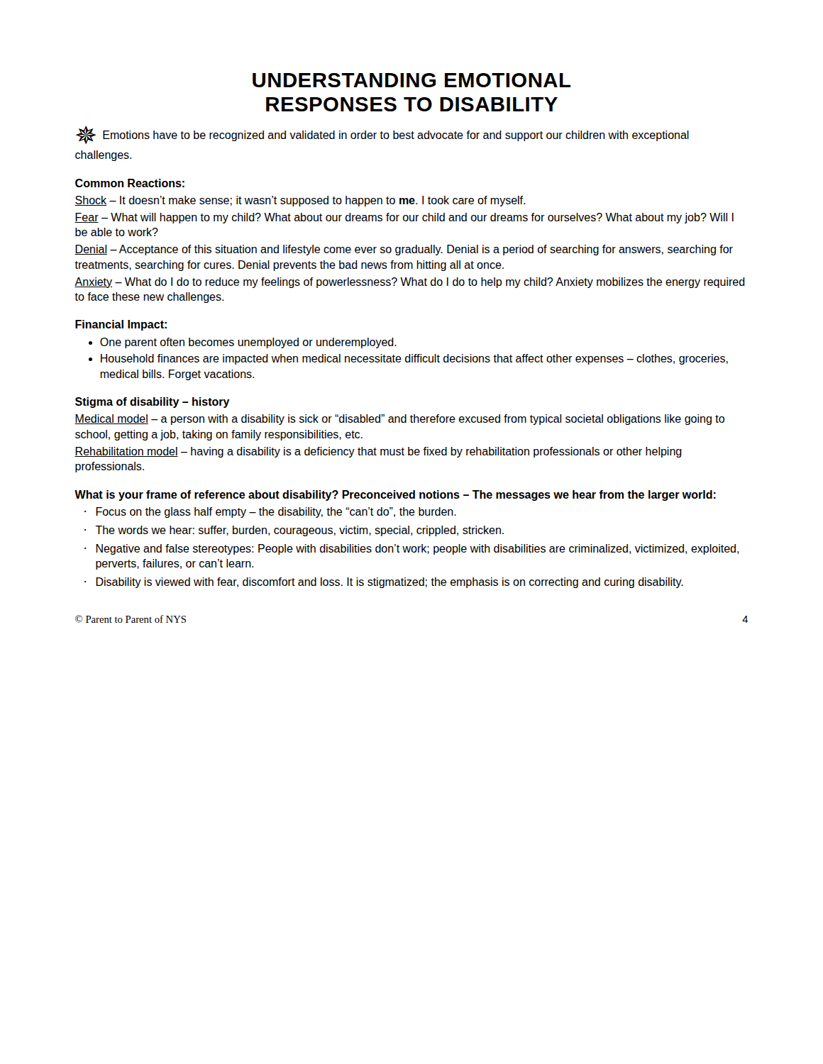UNDERSTANDING EMOTIONAL
RESPONSES TO DISABILITY
✵ Emotions have to be recognized and validated in order to best advocate for and support our children with exceptional challenges.
Common Reactions:
Shock – It doesn’t make sense; it wasn’t supposed to happen to me. I took care of myself.
Fear – What will happen to my child? What about our dreams for our child and our dreams for ourselves? What about my job? Will I be able to work?
Denial – Acceptance of this situation and lifestyle come ever so gradually. Denial is a period of searching for answers, searching for treatments, searching for cures. Denial prevents the bad news from hitting all at once.
Anxiety – What do I do to reduce my feelings of powerlessness? What do I do to help my child? Anxiety mobilizes the energy required to face these new challenges.
Financial Impact:
One parent often becomes unemployed or underemployed.
Household finances are impacted when medical necessitate difficult decisions that affect other expenses – clothes, groceries, medical bills. Forget vacations.
Stigma of disability – history
Medical model – a person with a disability is sick or “disabled” and therefore excused from typical societal obligations like going to school, getting a job, taking on family responsibilities, etc.
Rehabilitation model – having a disability is a deficiency that must be fixed by rehabilitation professionals or other helping professionals.
What is your frame of reference about disability? Preconceived notions – The messages we hear from the larger world:
Focus on the glass half empty – the disability, the “can’t do”, the burden.
The words we hear: suffer, burden, courageous, victim, special, crippled, stricken.
Negative and false stereotypes: People with disabilities don’t work; people with disabilities are criminalized, victimized, exploited, perverts, failures, or can’t learn.
Disability is viewed with fear, discomfort and loss. It is stigmatized; the emphasis is on correcting and curing disability.
© Parent to Parent of NYS 4